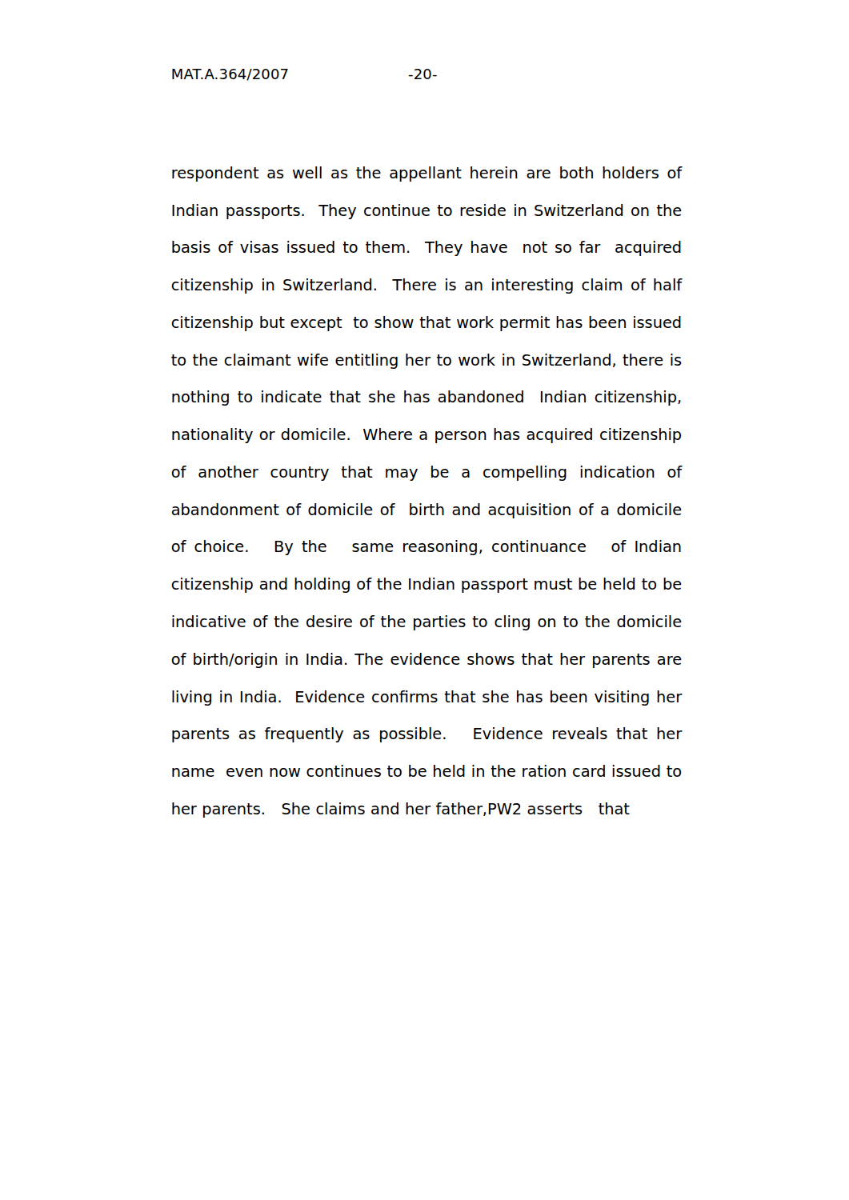MAT.A.364/2007 -20-
respondent as well as the appellant herein are both holders of Indian passports. They continue to reside in Switzerland on the basis of visas issued to them. They have not so far acquired citizenship in Switzerland. There is an interesting claim of half citizenship but except to show that work permit has been issued to the claimant wife entitling her to work in Switzerland, there is nothing to indicate that she has abandoned Indian citizenship, nationality or domicile. Where a person has acquired citizenship of another country that may be a compelling indication of abandonment of domicile of birth and acquisition of a domicile of choice. By the same reasoning, continuance of Indian citizenship and holding of the Indian passport must be held to be indicative of the desire of the parties to cling on to the domicile of birth/origin in India. The evidence shows that her parents are living in India. Evidence confirms that she has been visiting her parents as frequently as possible. Evidence reveals that her name even now continues to be held in the ration card issued to her parents. She claims and her father,PW2 asserts that